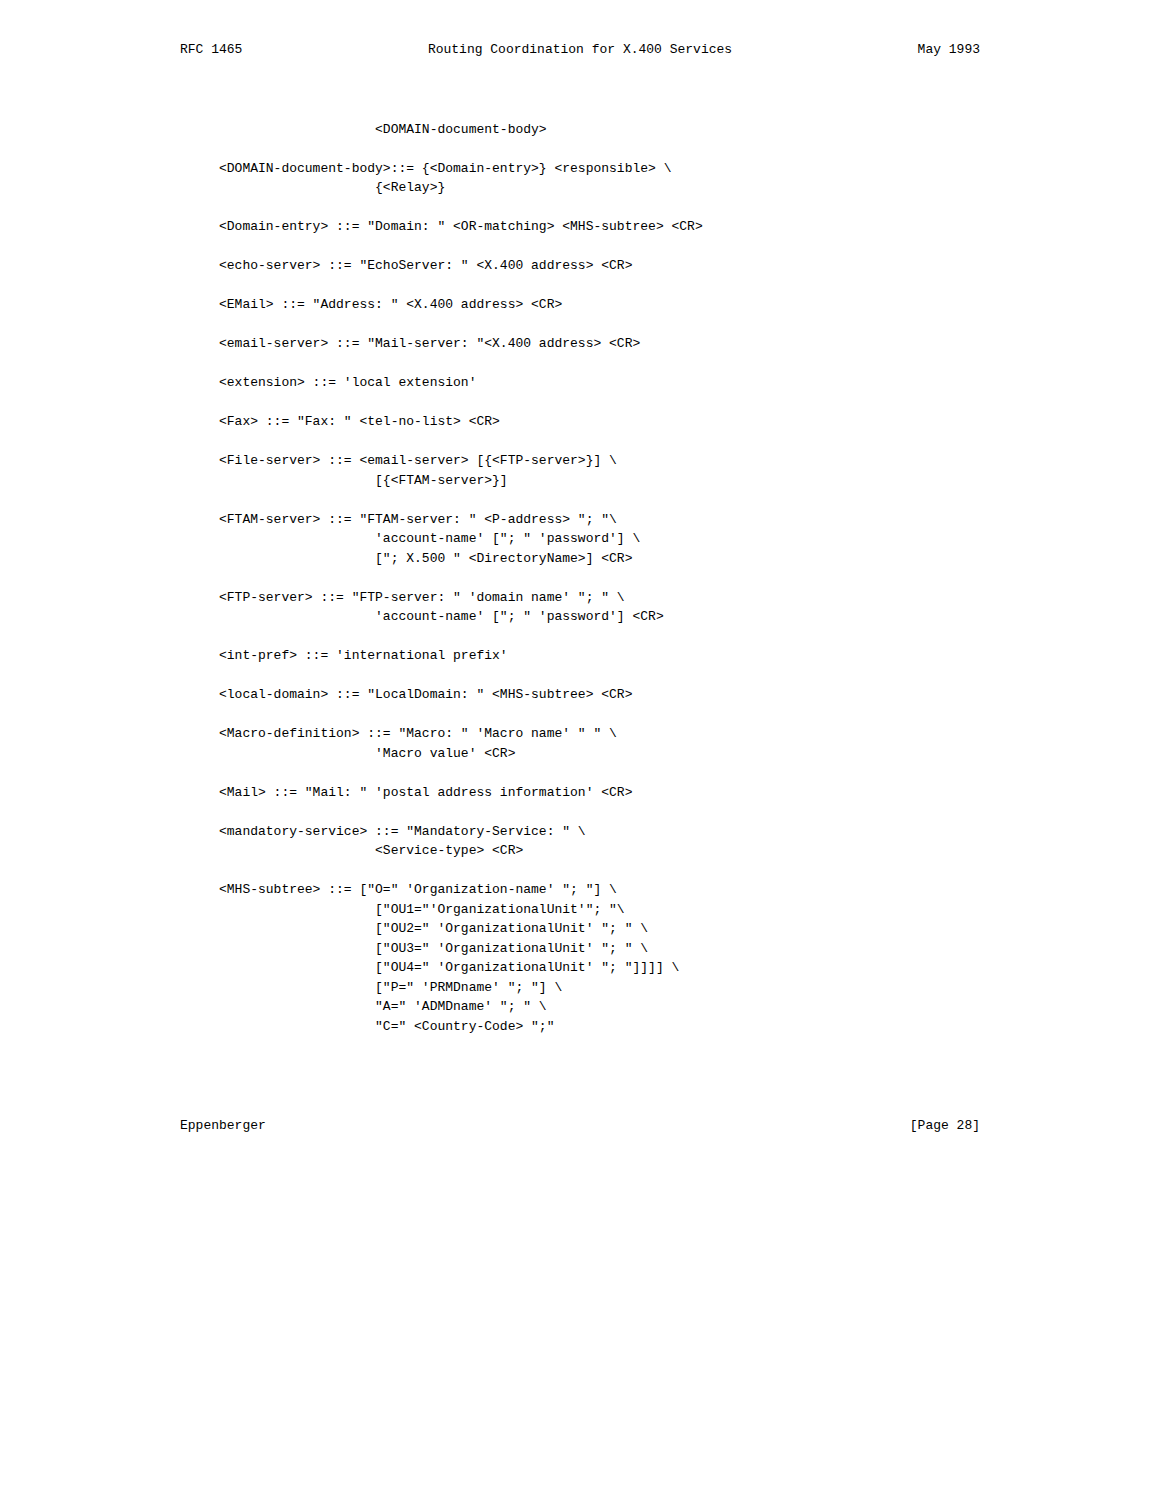RFC 1465 Routing Coordination for X.400 Services May 1993
                         <DOMAIN-document-body>

     <DOMAIN-document-body>::= {<Domain-entry>} <responsible> \
                         {<Relay>}

     <Domain-entry> ::= "Domain: " <OR-matching> <MHS-subtree> <CR>

     <echo-server> ::= "EchoServer: " <X.400 address> <CR>

     <EMail> ::= "Address: " <X.400 address> <CR>

     <email-server> ::= "Mail-server: "<X.400 address> <CR>

     <extension> ::= 'local extension'

     <Fax> ::= "Fax: " <tel-no-list> <CR>

     <File-server> ::= <email-server> [{<FTP-server>}] \
                         [{<FTAM-server>}]

     <FTAM-server> ::= "FTAM-server: " <P-address> "; "\
                         'account-name' ["; " 'password'] \
                         ["; X.500 " <DirectoryName>] <CR>

     <FTP-server> ::= "FTP-server: " 'domain name' "; " \
                         'account-name' ["; " 'password'] <CR>

     <int-pref> ::= 'international prefix'

     <local-domain> ::= "LocalDomain: " <MHS-subtree> <CR>

     <Macro-definition> ::= "Macro: " 'Macro name' " " \
                         'Macro value' <CR>

     <Mail> ::= "Mail: " 'postal address information' <CR>

     <mandatory-service> ::= "Mandatory-Service: " \
                         <Service-type> <CR>

     <MHS-subtree> ::= ["O=" 'Organization-name' "; "] \
                         ["OU1="'OrganizationalUnit'"; "\
                         ["OU2=" 'OrganizationalUnit' "; " \
                         ["OU3=" 'OrganizationalUnit' "; " \
                         ["OU4=" 'OrganizationalUnit' "; "]]]] \
                         ["P=" 'PRMDname' "; "] \
                         "A=" 'ADMDname' "; " \
                         "C=" <Country-Code> ";"
Eppenberger [Page 28]